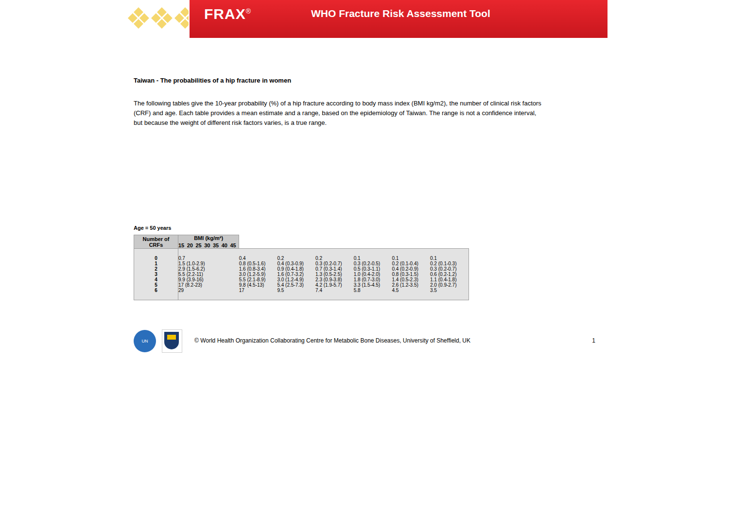❖❖❖❖
FRAX®
WHO Fracture Risk Assessment Tool
Taiwan - The probabilities of a hip fracture in women
The following tables give the 10-year probability (%) of a hip fracture according to body mass index (BMI kg/m2), the number of clinical risk factors (CRF) and age. Each table provides a mean estimate and a range, based on the epidemiology of Taiwan. The range is not a confidence interval, but because the weight of different risk factors varies, is a true range.
Age = 50 years
| Number of CRFs | BMI (kg/m²) / 15 / 20 / 25 / 30 / 35 / 40 / 45 / |
| --- | --- |
| 0 | 0.7 | 0.4 | 0.2 | 0.2 | 0.1 | 0.1 | 0.1 |
| 1 | 1.5 (1.0-2.9) | 0.8 (0.5-1.6) | 0.4 (0.3-0.9) | 0.3 (0.2-0.7) | 0.3 (0.2-0.5) | 0.2 (0.1-0.4) | 0.2 (0.1-0.3) |
| 2 | 2.9 (1.5-6.2) | 1.6 (0.8-3.4) | 0.9 (0.4-1.8) | 0.7 (0.3-1.4) | 0.5 (0.3-1.1) | 0.4 (0.2-0.9) | 0.3 (0.2-0.7) |
| 3 | 5.5 (2.2-11) | 3.0 (1.2-5.9) | 1.6 (0.7-3.2) | 1.3 (0.5-2.5) | 1.0 (0.4-2.0) | 0.8 (0.3-1.5) | 0.6 (0.2-1.2) |
| 4 | 9.9 (3.9-16) | 5.5 (2.1-8.9) | 3.0 (1.2-4.9) | 2.3 (0.9-3.8) | 1.8 (0.7-3.0) | 1.4 (0.5-2.3) | 1.1 (0.4-1.8) |
| 5 | 17 (8.2-23) | 9.8 (4.5-13) | 5.4 (2.5-7.3) | 4.2 (1.9-5.7) | 3.3 (1.5-4.5) | 2.6 (1.2-3.5) | 2.0 (0.9-2.7) |
| 6 | 29 | 17 | 9.5 | 7.4 | 5.8 | 4.5 | 3.5 |
UN
© World Health Organization Collaborating Centre for Metabolic Bone Diseases, University of Sheffield, UK
1